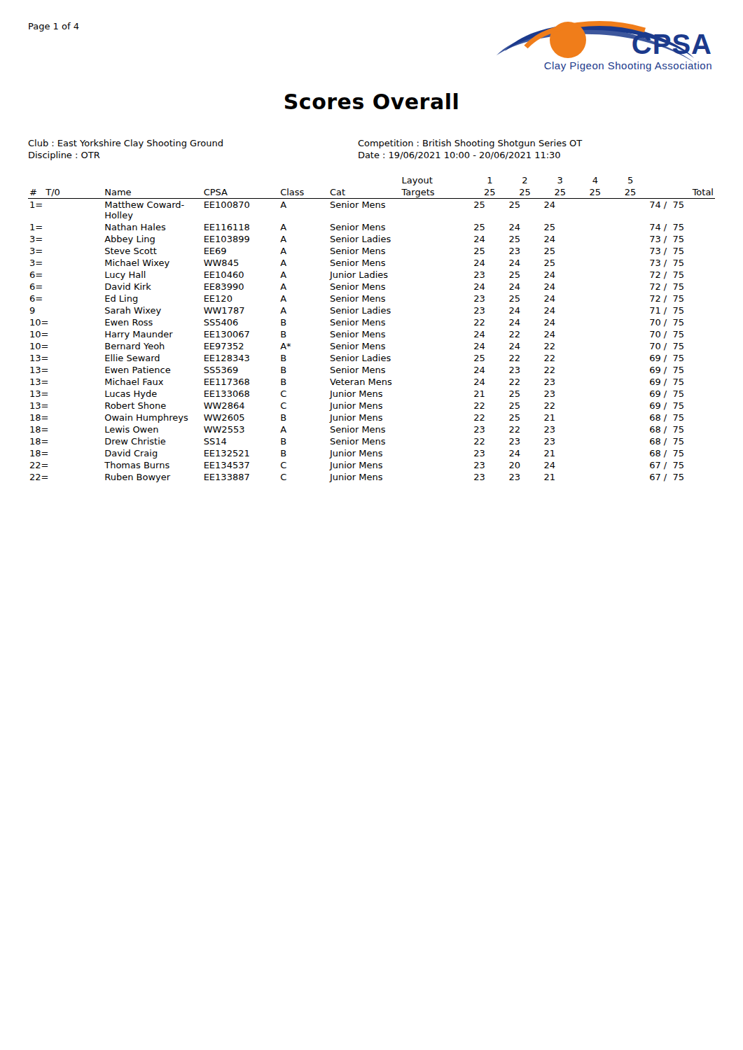Page 1 of 4
CPSA
Clay Pigeon Shooting Association
Scores Overall
| Club : East Yorkshire Clay Shooting Ground | Competition : British Shooting Shotgun Series OT |
| Discipline : OTR | Date : 19/06/2021 10:00 - 20/06/2021 11:30 |
| | | | | | | Layout | 1 | 2 | 3 | 4 | 5 | |
| --- | --- | --- | --- | --- | --- | --- | --- | --- | --- | --- | --- | --- |
| # T/0 | | Name | CPSA | Class | Cat | Targets | 25 | 25 | 25 | 25 | 25 | Total |
| 1= | | Matthew Coward-Holley | EE100870 | A | Senior Mens | | 25 | 25 | 24 | | | 74 / 75 |
| 1= | | Nathan Hales | EE116118 | A | Senior Mens | | 25 | 24 | 25 | | | 74 / 75 |
| 3= | | Abbey Ling | EE103899 | A | Senior Ladies | | 24 | 25 | 24 | | | 73 / 75 |
| 3= | | Steve Scott | EE69 | A | Senior Mens | | 25 | 23 | 25 | | | 73 / 75 |
| 3= | | Michael Wixey | WW845 | A | Senior Mens | | 24 | 24 | 25 | | | 73 / 75 |
| 6= | | Lucy Hall | EE10460 | A | Junior Ladies | | 23 | 25 | 24 | | | 72 / 75 |
| 6= | | David Kirk | EE83990 | A | Senior Mens | | 24 | 24 | 24 | | | 72 / 75 |
| 6= | | Ed Ling | EE120 | A | Senior Mens | | 23 | 25 | 24 | | | 72 / 75 |
| 9 | | Sarah Wixey | WW1787 | A | Senior Ladies | | 23 | 24 | 24 | | | 71 / 75 |
| 10= | | Ewen Ross | SS5406 | B | Senior Mens | | 22 | 24 | 24 | | | 70 / 75 |
| 10= | | Harry Maunder | EE130067 | B | Senior Mens | | 24 | 22 | 24 | | | 70 / 75 |
| 10= | | Bernard Yeoh | EE97352 | A* | Senior Mens | | 24 | 24 | 22 | | | 70 / 75 |
| 13= | | Ellie Seward | EE128343 | B | Senior Ladies | | 25 | 22 | 22 | | | 69 / 75 |
| 13= | | Ewen Patience | SS5369 | B | Senior Mens | | 24 | 23 | 22 | | | 69 / 75 |
| 13= | | Michael Faux | EE117368 | B | Veteran Mens | | 24 | 22 | 23 | | | 69 / 75 |
| 13= | | Lucas Hyde | EE133068 | C | Junior Mens | | 21 | 25 | 23 | | | 69 / 75 |
| 13= | | Robert Shone | WW2864 | C | Junior Mens | | 22 | 25 | 22 | | | 69 / 75 |
| 18= | | Owain Humphreys | WW2605 | B | Junior Mens | | 22 | 25 | 21 | | | 68 / 75 |
| 18= | | Lewis Owen | WW2553 | A | Senior Mens | | 23 | 22 | 23 | | | 68 / 75 |
| 18= | | Drew Christie | SS14 | B | Senior Mens | | 22 | 23 | 23 | | | 68 / 75 |
| 18= | | David Craig | EE132521 | B | Junior Mens | | 23 | 24 | 21 | | | 68 / 75 |
| 22= | | Thomas Burns | EE134537 | C | Junior Mens | | 23 | 20 | 24 | | | 67 / 75 |
| 22= | | Ruben Bowyer | EE133887 | C | Junior Mens | | 23 | 23 | 21 | | | 67 / 75 |